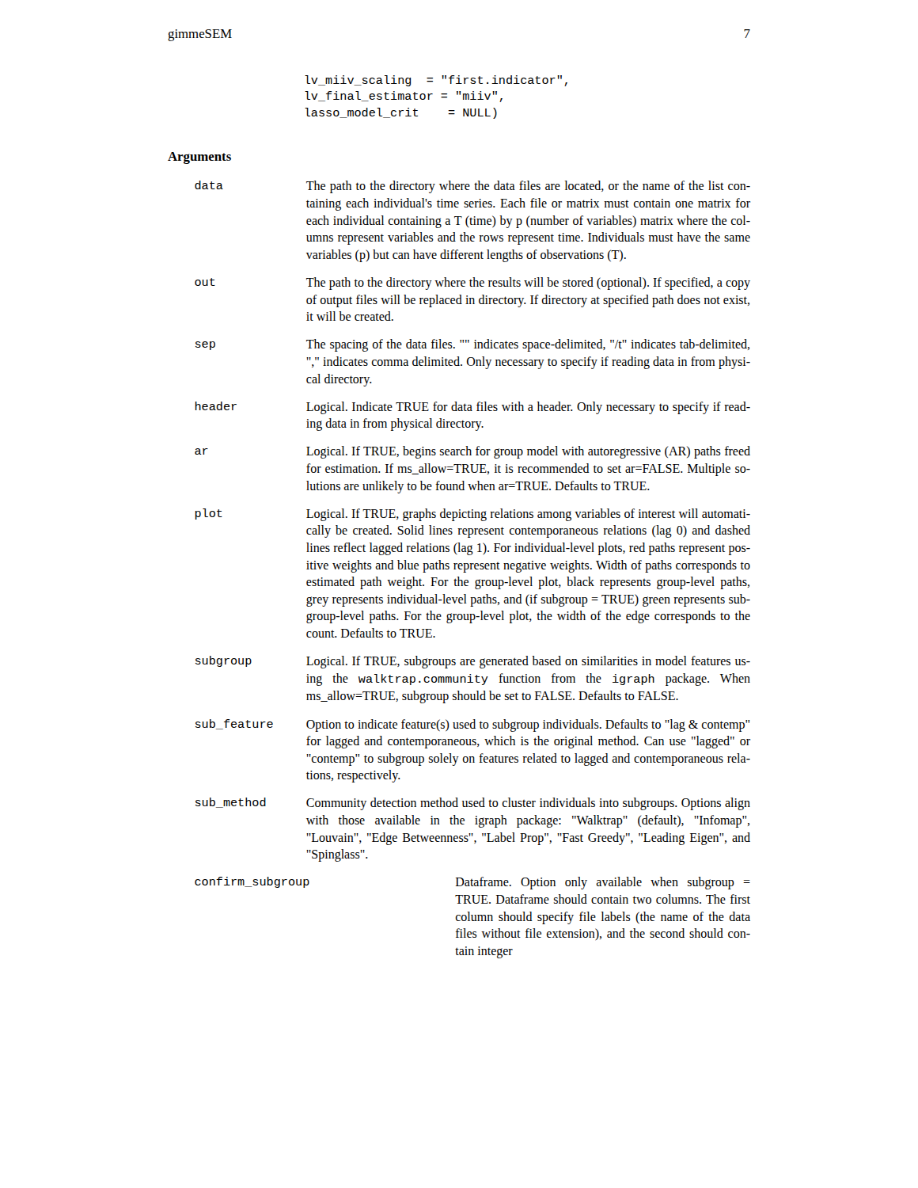gimmeSEM 7
        lv_miiv_scaling  = "first.indicator",
        lv_final_estimator = "miiv",
        lasso_model_crit    = NULL)
Arguments
data
The path to the directory where the data files are located, or the name of the list containing each individual's time series. Each file or matrix must contain one matrix for each individual containing a T (time) by p (number of variables) matrix where the columns represent variables and the rows represent time. Individuals must have the same variables (p) but can have different lengths of observations (T).
out
The path to the directory where the results will be stored (optional). If specified, a copy of output files will be replaced in directory. If directory at specified path does not exist, it will be created.
sep
The spacing of the data files. "" indicates space-delimited, "/t" indicates tab-delimited, "," indicates comma delimited. Only necessary to specify if reading data in from physical directory.
header
Logical. Indicate TRUE for data files with a header. Only necessary to specify if reading data in from physical directory.
ar
Logical. If TRUE, begins search for group model with autoregressive (AR) paths freed for estimation. If ms_allow=TRUE, it is recommended to set ar=FALSE. Multiple solutions are unlikely to be found when ar=TRUE. Defaults to TRUE.
plot
Logical. If TRUE, graphs depicting relations among variables of interest will automatically be created. Solid lines represent contemporaneous relations (lag 0) and dashed lines reflect lagged relations (lag 1). For individual-level plots, red paths represent positive weights and blue paths represent negative weights. Width of paths corresponds to estimated path weight. For the group-level plot, black represents group-level paths, grey represents individual-level paths, and (if subgroup = TRUE) green represents subgroup-level paths. For the group-level plot, the width of the edge corresponds to the count. Defaults to TRUE.
subgroup
Logical. If TRUE, subgroups are generated based on similarities in model features using the walktrap.community function from the igraph package. When ms_allow=TRUE, subgroup should be set to FALSE. Defaults to FALSE.
sub_feature
Option to indicate feature(s) used to subgroup individuals. Defaults to "lag & contemp" for lagged and contemporaneous, which is the original method. Can use "lagged" or "contemp" to subgroup solely on features related to lagged and contemporaneous relations, respectively.
sub_method
Community detection method used to cluster individuals into subgroups. Options align with those available in the igraph package: "Walktrap" (default), "Infomap", "Louvain", "Edge Betweenness", "Label Prop", "Fast Greedy", "Leading Eigen", and "Spinglass".
confirm_subgroup
Dataframe. Option only available when subgroup = TRUE. Dataframe should contain two columns. The first column should specify file labels (the name of the data files without file extension), and the second should contain integer